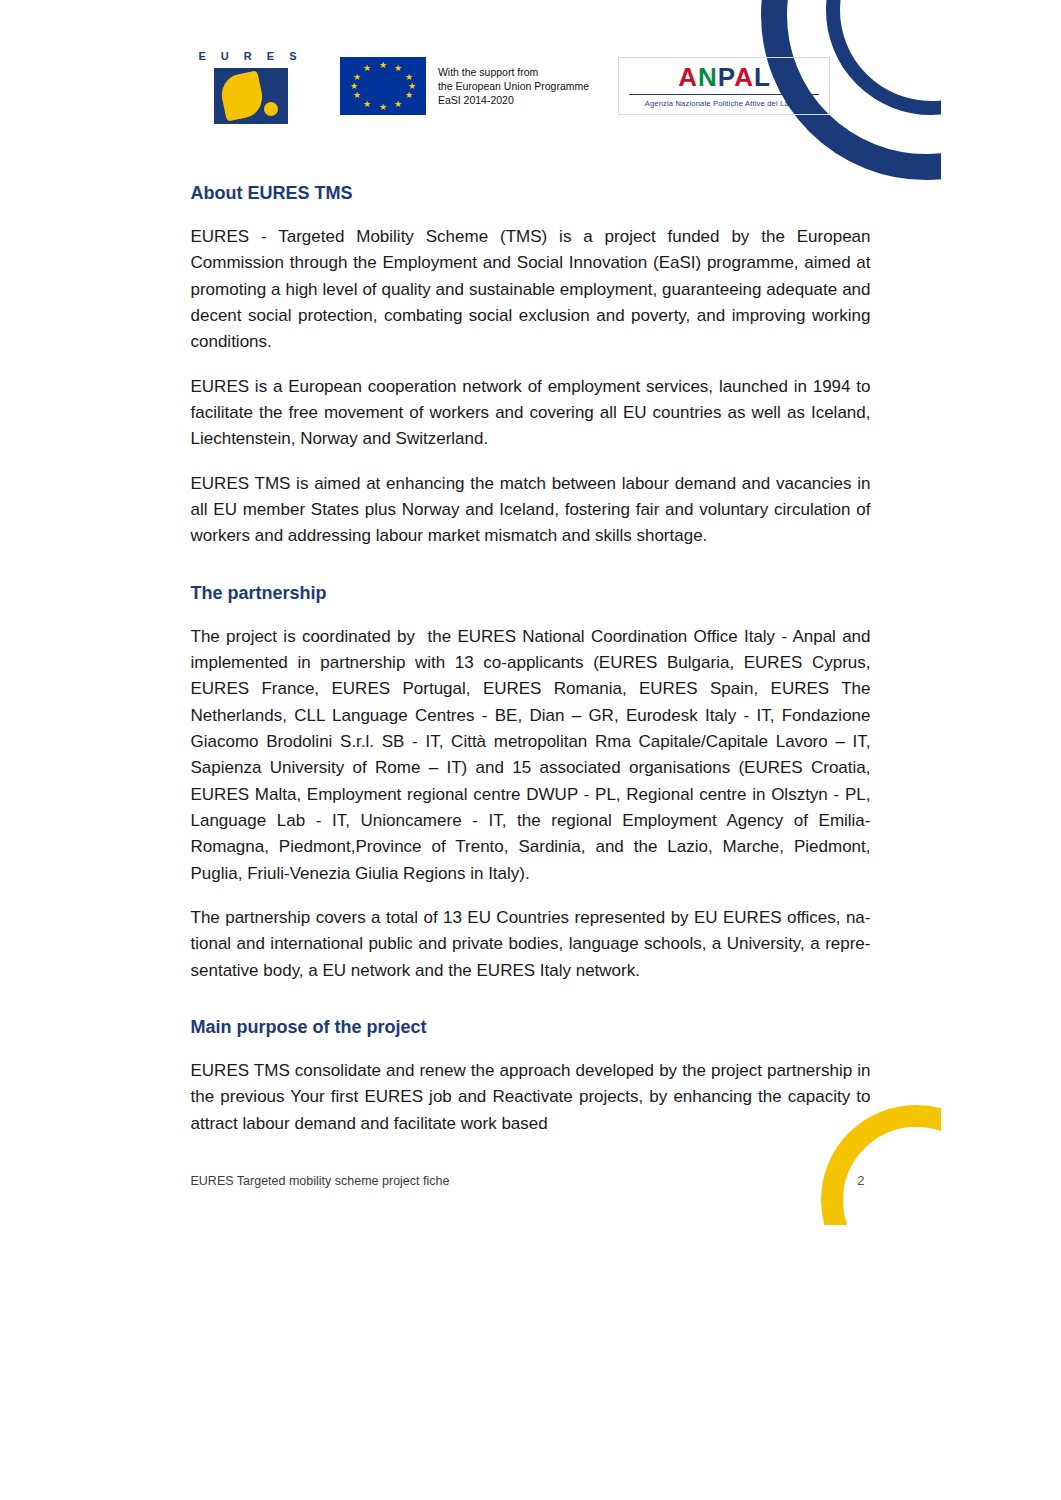E U R E S
★ ★ ★ ★ ★ ★ ★ ★ ★ ★ ★ ★
With the support from
the European Union Programme
EaSI 2014-2020
ANPAL
Agenzia Nazionale Politiche Attive del Lavoro
About EURES TMS
EURES - Targeted Mobility Scheme (TMS) is a project funded by the European Commission through the Employment and Social Innovation (EaSI) programme, aimed at promoting a high level of quality and sustainable employment, guaranteeing adequate and decent social protection, combating social exclusion and poverty, and improving working conditions.
EURES is a European cooperation network of employment services, launched in 1994 to facilitate the free movement of workers and covering all EU countries as well as Iceland, Liechtenstein, Norway and Switzerland.
EURES TMS is aimed at enhancing the match between labour demand and vacancies in all EU member States plus Norway and Iceland, fostering fair and voluntary circulation of workers and addressing labour market mismatch and skills shortage.
The partnership
The project is coordinated by the EURES National Coordination Office Italy - Anpal and implemented in partnership with 13 co-applicants (EURES Bulgaria, EURES Cyprus, EURES France, EURES Portugal, EURES Romania, EURES Spain, EURES The Netherlands, CLL Language Centres - BE, Dian – GR, Eurodesk Italy - IT, Fondazione Giacomo Brodolini S.r.l. SB - IT, Città metropolitan Rma Capitale/Capitale Lavoro – IT, Sapienza University of Rome – IT) and 15 associated organisations (EURES Croatia, EURES Malta, Employment regional centre DWUP - PL, Regional centre in Olsztyn - PL, Language Lab - IT, Unioncamere - IT, the regional Employment Agency of Emilia-Romagna, Piedmont,Province of Trento, Sardinia, and the Lazio, Marche, Piedmont, Puglia, Friuli-Venezia Giulia Regions in Italy).
The partnership covers a total of 13 EU Countries represented by EU EURES offices, national and international public and private bodies, language schools, a University, a representative body, a EU network and the EURES Italy network.
Main purpose of the project
EURES TMS consolidate and renew the approach developed by the project partnership in the previous Your first EURES job and Reactivate projects, by enhancing the capacity to attract labour demand and facilitate work based
EURES Targeted mobility scheme project fiche
2